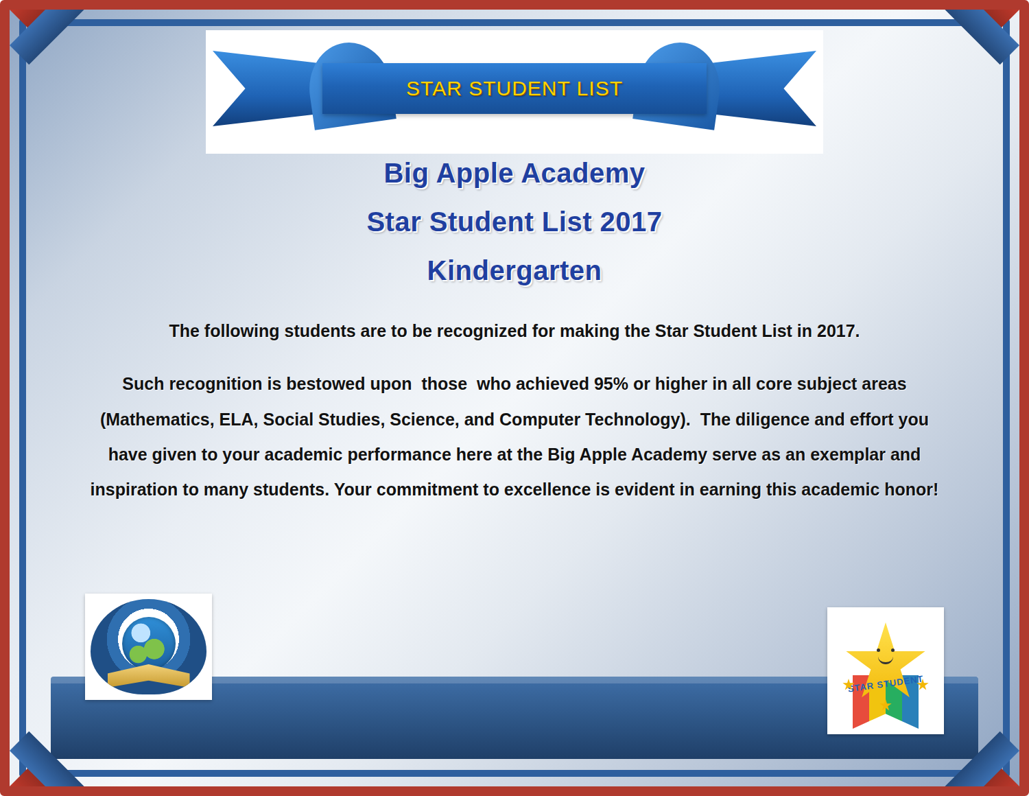STAR STUDENT LIST
Big Apple Academy
Star Student List 2017
Kindergarten
The following students are to be recognized for making the Star Student List in 2017.
Such recognition is bestowed upon those who achieved 95% or higher in all core subject areas (Mathematics, ELA, Social Studies, Science, and Computer Technology). The diligence and effort you have given to your academic performance here at the Big Apple Academy serve as an exemplar and inspiration to many students. Your commitment to excellence is evident in earning this academic honor!
Big Apple Academy
STAR STUDENT
Star Student